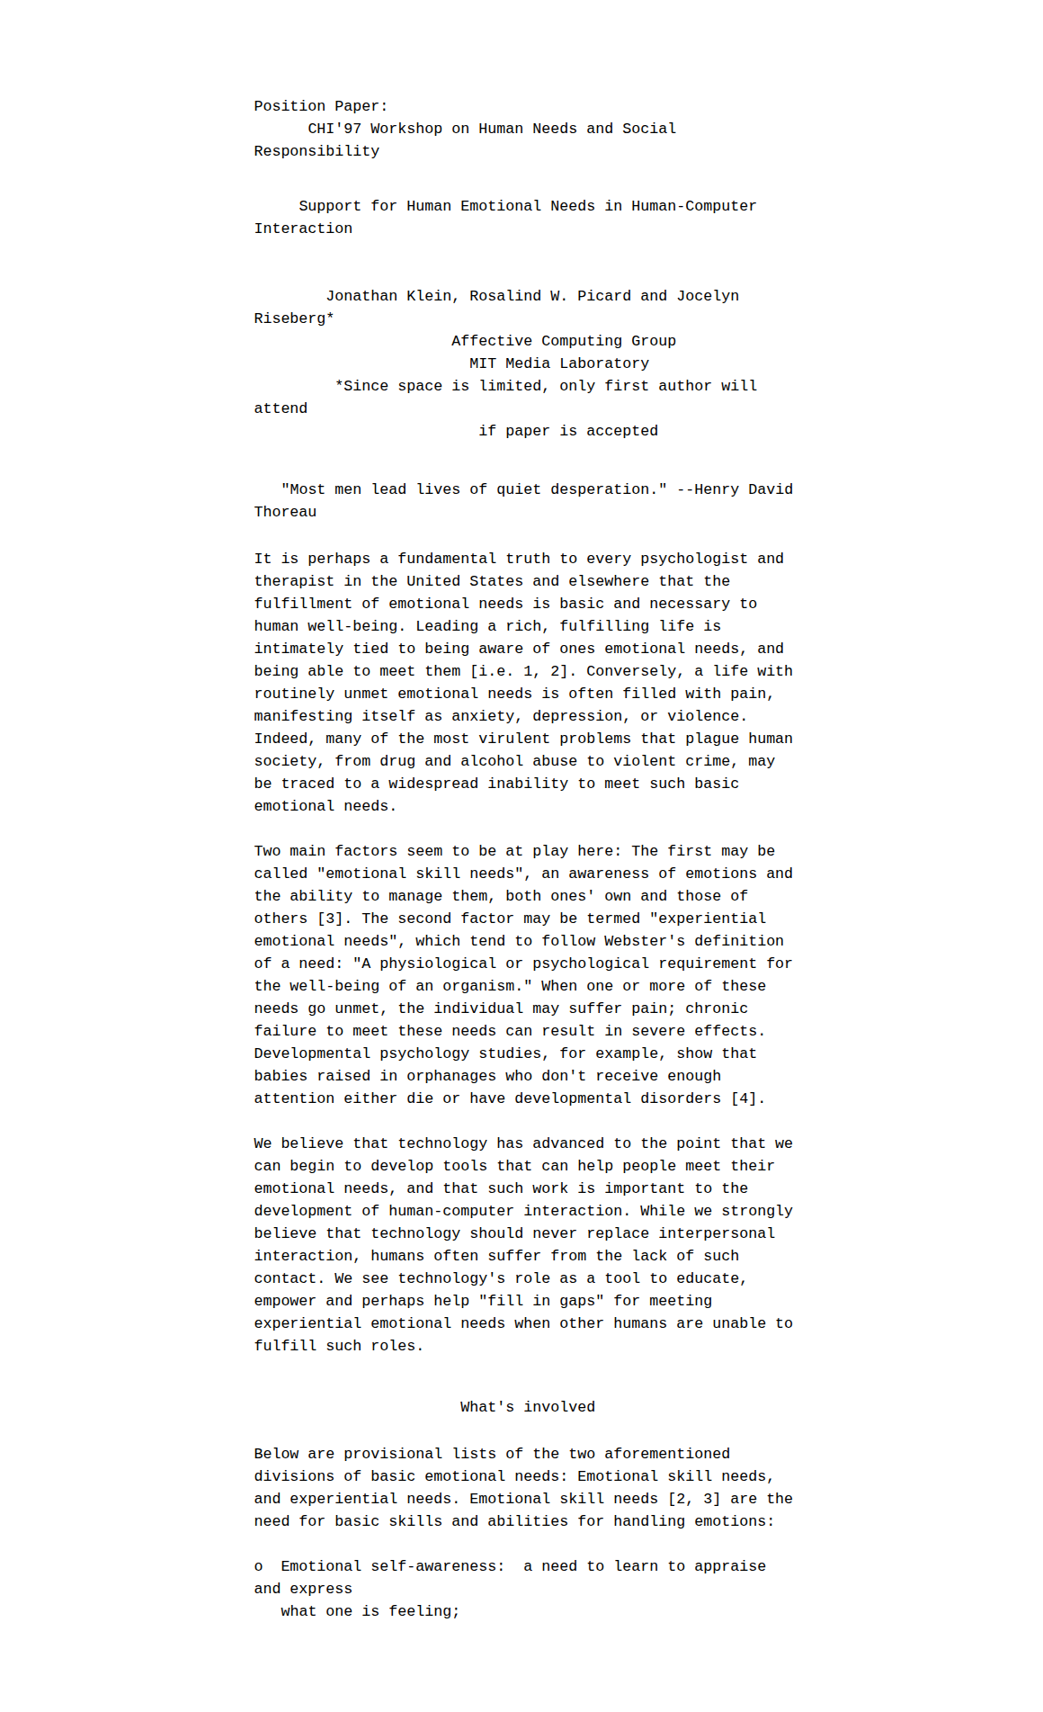Position Paper:
      CHI'97 Workshop on Human Needs and Social Responsibility
     Support for Human Emotional Needs in Human-Computer Interaction


        Jonathan Klein, Rosalind W. Picard and Jocelyn Riseberg*
                      Affective Computing Group
                        MIT Media Laboratory
         *Since space is limited, only first author will attend
                         if paper is accepted
   "Most men lead lives of quiet desperation." --Henry David Thoreau
It is perhaps a fundamental truth to every psychologist and therapist in the United States and elsewhere that the fulfillment of emotional needs is basic and necessary to human well-being. Leading a rich, fulfilling life is intimately tied to being aware of ones emotional needs, and being able to meet them [i.e. 1, 2]. Conversely, a life with routinely unmet emotional needs is often filled with pain, manifesting itself as anxiety, depression, or violence. Indeed, many of the most virulent problems that plague human society, from drug and alcohol abuse to violent crime, may be traced to a widespread inability to meet such basic emotional needs.
Two main factors seem to be at play here: The first may be called "emotional skill needs", an awareness of emotions and the ability to manage them, both ones' own and those of others [3]. The second factor may be termed "experiential emotional needs", which tend to follow Webster's definition of a need: "A physiological or psychological requirement for the well-being of an organism." When one or more of these needs go unmet, the individual may suffer pain; chronic failure to meet these needs can result in severe effects. Developmental psychology studies, for example, show that babies raised in orphanages who don't receive enough attention either die or have developmental disorders [4].
We believe that technology has advanced to the point that we can begin to develop tools that can help people meet their emotional needs, and that such work is important to the development of human-computer interaction. While we strongly believe that technology should never replace interpersonal interaction, humans often suffer from the lack of such contact. We see technology's role as a tool to educate, empower and perhaps help "fill in gaps" for meeting experiential emotional needs when other humans are unable to fulfill such roles.
What's involved
Below are provisional lists of the two aforementioned divisions of basic emotional needs: Emotional skill needs, and experiential needs. Emotional skill needs [2, 3] are the need for basic skills and abilities for handling emotions:
o  Emotional self-awareness:  a need to learn to appraise and express
   what one is feeling;